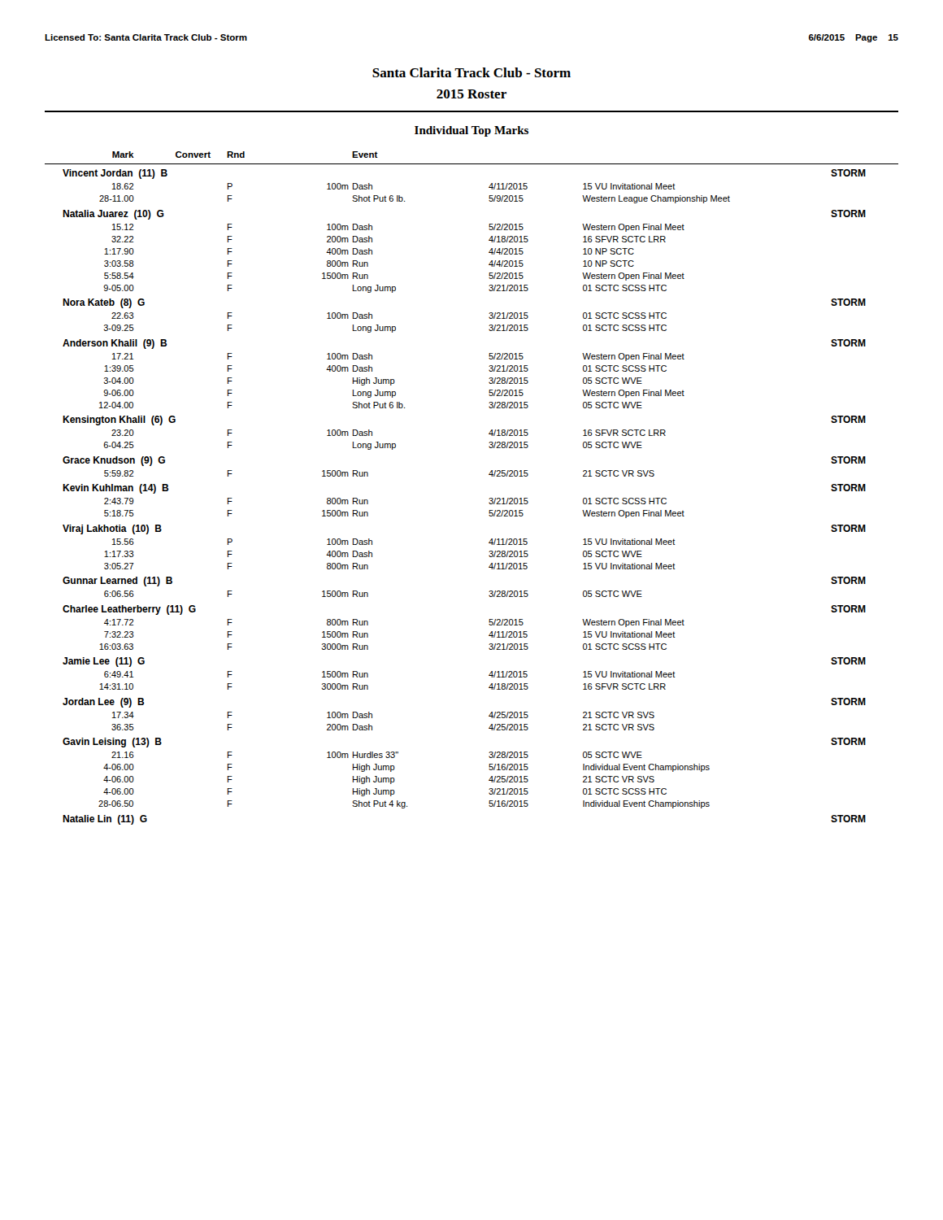Licensed To: Santa Clarita Track Club - Storm
6/6/2015 Page 15
Santa Clarita Track Club - Storm
2015 Roster
Individual Top Marks
| Mark | Convert | Rnd | | Event | | |
| --- | --- | --- | --- | --- | --- | --- |
| Vincent Jordan (11) B | STORM |
| 18.62 | | P | 100m | Dash | 4/11/2015 | 15 VU Invitational Meet |
| 28-11.00 | | F | | Shot Put 6 lb. | 5/9/2015 | Western League Championship Meet |
| Natalia Juarez (10) G | STORM |
| 15.12 | | F | 100m | Dash | 5/2/2015 | Western Open Final Meet |
| 32.22 | | F | 200m | Dash | 4/18/2015 | 16 SFVR SCTC LRR |
| 1:17.90 | | F | 400m | Dash | 4/4/2015 | 10 NP SCTC |
| 3:03.58 | | F | 800m | Run | 4/4/2015 | 10 NP SCTC |
| 5:58.54 | | F | 1500m | Run | 5/2/2015 | Western Open Final Meet |
| 9-05.00 | | F | | Long Jump | 3/21/2015 | 01 SCTC SCSS HTC |
| Nora Kateb (8) G | STORM |
| 22.63 | | F | 100m | Dash | 3/21/2015 | 01 SCTC SCSS HTC |
| 3-09.25 | | F | | Long Jump | 3/21/2015 | 01 SCTC SCSS HTC |
| Anderson Khalil (9) B | STORM |
| 17.21 | | F | 100m | Dash | 5/2/2015 | Western Open Final Meet |
| 1:39.05 | | F | 400m | Dash | 3/21/2015 | 01 SCTC SCSS HTC |
| 3-04.00 | | F | | High Jump | 3/28/2015 | 05 SCTC WVE |
| 9-06.00 | | F | | Long Jump | 5/2/2015 | Western Open Final Meet |
| 12-04.00 | | F | | Shot Put 6 lb. | 3/28/2015 | 05 SCTC WVE |
| Kensington Khalil (6) G | STORM |
| 23.20 | | F | 100m | Dash | 4/18/2015 | 16 SFVR SCTC LRR |
| 6-04.25 | | F | | Long Jump | 3/28/2015 | 05 SCTC WVE |
| Grace Knudson (9) G | STORM |
| 5:59.82 | | F | 1500m | Run | 4/25/2015 | 21 SCTC VR SVS |
| Kevin Kuhlman (14) B | STORM |
| 2:43.79 | | F | 800m | Run | 3/21/2015 | 01 SCTC SCSS HTC |
| 5:18.75 | | F | 1500m | Run | 5/2/2015 | Western Open Final Meet |
| Viraj Lakhotia (10) B | STORM |
| 15.56 | | P | 100m | Dash | 4/11/2015 | 15 VU Invitational Meet |
| 1:17.33 | | F | 400m | Dash | 3/28/2015 | 05 SCTC WVE |
| 3:05.27 | | F | 800m | Run | 4/11/2015 | 15 VU Invitational Meet |
| Gunnar Learned (11) B | STORM |
| 6:06.56 | | F | 1500m | Run | 3/28/2015 | 05 SCTC WVE |
| Charlee Leatherberry (11) G | STORM |
| 4:17.72 | | F | 800m | Run | 5/2/2015 | Western Open Final Meet |
| 7:32.23 | | F | 1500m | Run | 4/11/2015 | 15 VU Invitational Meet |
| 16:03.63 | | F | 3000m | Run | 3/21/2015 | 01 SCTC SCSS HTC |
| Jamie Lee (11) G | STORM |
| 6:49.41 | | F | 1500m | Run | 4/11/2015 | 15 VU Invitational Meet |
| 14:31.10 | | F | 3000m | Run | 4/18/2015 | 16 SFVR SCTC LRR |
| Jordan Lee (9) B | STORM |
| 17.34 | | F | 100m | Dash | 4/25/2015 | 21 SCTC VR SVS |
| 36.35 | | F | 200m | Dash | 4/25/2015 | 21 SCTC VR SVS |
| Gavin Leising (13) B | STORM |
| 21.16 | | F | 100m | Hurdles 33" | 3/28/2015 | 05 SCTC WVE |
| 4-06.00 | | F | | High Jump | 5/16/2015 | Individual Event Championships |
| 4-06.00 | | F | | High Jump | 4/25/2015 | 21 SCTC VR SVS |
| 4-06.00 | | F | | High Jump | 3/21/2015 | 01 SCTC SCSS HTC |
| 28-06.50 | | F | | Shot Put 4 kg. | 5/16/2015 | Individual Event Championships |
| Natalie Lin (11) G | STORM |